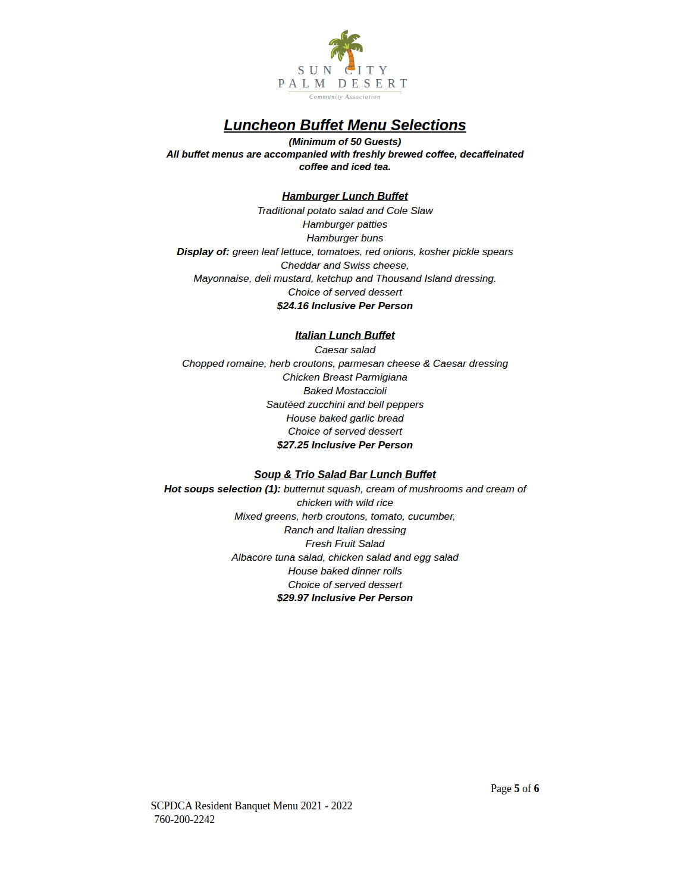🌴 SUN CITY PALM DESERT
Community Association
Luncheon Buffet Menu Selections
(Minimum of 50 Guests)
All buffet menus are accompanied with freshly brewed coffee, decaffeinated coffee and iced tea.
Hamburger Lunch Buffet
Traditional potato salad and Cole Slaw
Hamburger patties
Hamburger buns
Display of: green leaf lettuce, tomatoes, red onions, kosher pickle spears
Cheddar and Swiss cheese,
Mayonnaise, deli mustard, ketchup and Thousand Island dressing.
Choice of served dessert
$24.16 Inclusive Per Person
Italian Lunch Buffet
Caesar salad
Chopped romaine, herb croutons, parmesan cheese & Caesar dressing
Chicken Breast Parmigiana
Baked Mostaccioli
Sautéed zucchini and bell peppers
House baked garlic bread
Choice of served dessert
$27.25 Inclusive Per Person
Soup & Trio Salad Bar Lunch Buffet
Hot soups selection (1): butternut squash, cream of mushrooms and cream of chicken with wild rice
Mixed greens, herb croutons, tomato, cucumber,
Ranch and Italian dressing
Fresh Fruit Salad
Albacore tuna salad, chicken salad and egg salad
House baked dinner rolls
Choice of served dessert
$29.97 Inclusive Per Person
Page 5 of 6
SCPDCA Resident Banquet Menu 2021 - 2022 760-200-2242